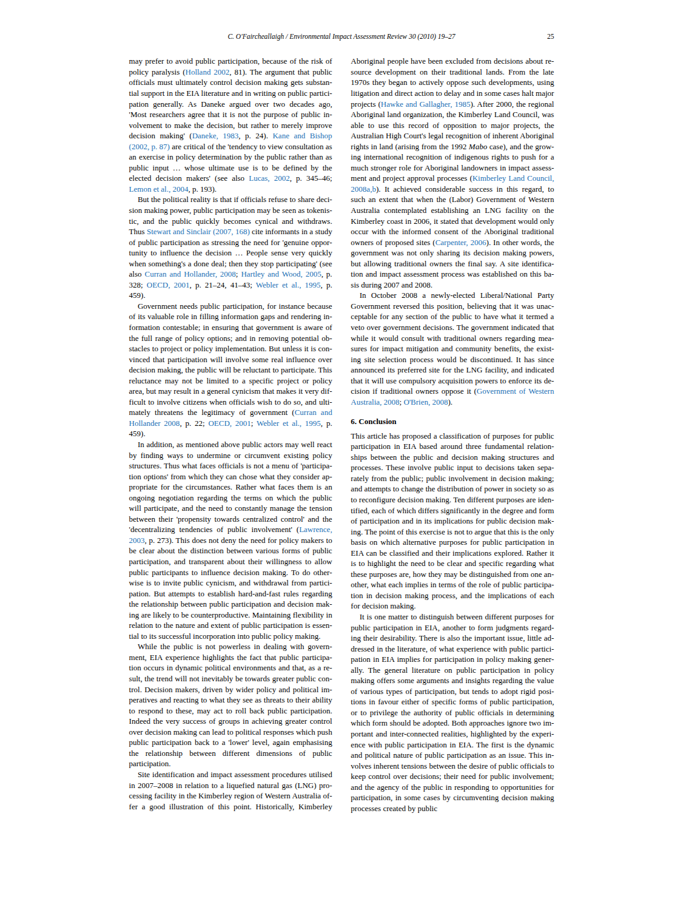C. O'Faircheallaigh / Environmental Impact Assessment Review 30 (2010) 19–27
25
may prefer to avoid public participation, because of the risk of policy paralysis (Holland 2002, 81). The argument that public officials must ultimately control decision making gets substantial support in the EIA literature and in writing on public participation generally. As Daneke argued over two decades ago, 'Most researchers agree that it is not the purpose of public involvement to make the decision, but rather to merely improve decision making' (Daneke, 1983, p. 24). Kane and Bishop (2002, p. 87) are critical of the 'tendency to view consultation as an exercise in policy determination by the public rather than as public input … whose ultimate use is to be defined by the elected decision makers' (see also Lucas, 2002, p. 345–46; Lemon et al., 2004, p. 193).
But the political reality is that if officials refuse to share decision making power, public participation may be seen as tokenistic, and the public quickly becomes cynical and withdraws. Thus Stewart and Sinclair (2007, 168) cite informants in a study of public participation as stressing the need for 'genuine opportunity to influence the decision … People sense very quickly when something's a done deal; then they stop participating' (see also Curran and Hollander, 2008; Hartley and Wood, 2005, p. 328; OECD, 2001, p. 21–24, 41–43; Webler et al., 1995, p. 459).
Government needs public participation, for instance because of its valuable role in filling information gaps and rendering information contestable; in ensuring that government is aware of the full range of policy options; and in removing potential obstacles to project or policy implementation. But unless it is convinced that participation will involve some real influence over decision making, the public will be reluctant to participate. This reluctance may not be limited to a specific project or policy area, but may result in a general cynicism that makes it very difficult to involve citizens when officials wish to do so, and ultimately threatens the legitimacy of government (Curran and Hollander 2008, p. 22; OECD, 2001; Webler et al., 1995, p. 459).
In addition, as mentioned above public actors may well react by finding ways to undermine or circumvent existing policy structures. Thus what faces officials is not a menu of 'participation options' from which they can chose what they consider appropriate for the circumstances. Rather what faces them is an ongoing negotiation regarding the terms on which the public will participate, and the need to constantly manage the tension between their 'propensity towards centralized control' and the 'decentralizing tendencies of public involvement' (Lawrence, 2003, p. 273). This does not deny the need for policy makers to be clear about the distinction between various forms of public participation, and transparent about their willingness to allow public participants to influence decision making. To do otherwise is to invite public cynicism, and withdrawal from participation. But attempts to establish hard-and-fast rules regarding the relationship between public participation and decision making are likely to be counterproductive. Maintaining flexibility in relation to the nature and extent of public participation is essential to its successful incorporation into public policy making.
While the public is not powerless in dealing with government, EIA experience highlights the fact that public participation occurs in dynamic political environments and that, as a result, the trend will not inevitably be towards greater public control. Decision makers, driven by wider policy and political imperatives and reacting to what they see as threats to their ability to respond to these, may act to roll back public participation. Indeed the very success of groups in achieving greater control over decision making can lead to political responses which push public participation back to a 'lower' level, again emphasising the relationship between different dimensions of public participation.
Site identification and impact assessment procedures utilised in 2007–2008 in relation to a liquefied natural gas (LNG) processing facility in the Kimberley region of Western Australia offer a good illustration of this point. Historically, Kimberley Aboriginal people have been excluded from decisions about resource development on their traditional lands. From the late 1970s they began to actively oppose such developments, using litigation and direct action to delay and in some cases halt major projects (Hawke and Gallagher, 1985). After 2000, the regional Aboriginal land organization, the Kimberley Land Council, was able to use this record of opposition to major projects, the Australian High Court's legal recognition of inherent Aboriginal rights in land (arising from the 1992 Mabo case), and the growing international recognition of indigenous rights to push for a much stronger role for Aboriginal landowners in impact assessment and project approval processes (Kimberley Land Council, 2008a,b). It achieved considerable success in this regard, to such an extent that when the (Labor) Government of Western Australia contemplated establishing an LNG facility on the Kimberley coast in 2006, it stated that development would only occur with the informed consent of the Aboriginal traditional owners of proposed sites (Carpenter, 2006). In other words, the government was not only sharing its decision making powers, but allowing traditional owners the final say. A site identification and impact assessment process was established on this basis during 2007 and 2008.
In October 2008 a newly-elected Liberal/National Party Government reversed this position, believing that it was unacceptable for any section of the public to have what it termed a veto over government decisions. The government indicated that while it would consult with traditional owners regarding measures for impact mitigation and community benefits, the existing site selection process would be discontinued. It has since announced its preferred site for the LNG facility, and indicated that it will use compulsory acquisition powers to enforce its decision if traditional owners oppose it (Government of Western Australia, 2008; O'Brien, 2008).
6. Conclusion
This article has proposed a classification of purposes for public participation in EIA based around three fundamental relationships between the public and decision making structures and processes. These involve public input to decisions taken separately from the public; public involvement in decision making; and attempts to change the distribution of power in society so as to reconfigure decision making. Ten different purposes are identified, each of which differs significantly in the degree and form of participation and in its implications for public decision making. The point of this exercise is not to argue that this is the only basis on which alternative purposes for public participation in EIA can be classified and their implications explored. Rather it is to highlight the need to be clear and specific regarding what these purposes are, how they may be distinguished from one another, what each implies in terms of the role of public participation in decision making process, and the implications of each for decision making.
It is one matter to distinguish between different purposes for public participation in EIA, another to form judgments regarding their desirability. There is also the important issue, little addressed in the literature, of what experience with public participation in EIA implies for participation in policy making generally. The general literature on public participation in policy making offers some arguments and insights regarding the value of various types of participation, but tends to adopt rigid positions in favour either of specific forms of public participation, or to privilege the authority of public officials in determining which form should be adopted. Both approaches ignore two important and inter-connected realities, highlighted by the experience with public participation in EIA. The first is the dynamic and political nature of public participation as an issue. This involves inherent tensions between the desire of public officials to keep control over decisions; their need for public involvement; and the agency of the public in responding to opportunities for participation, in some cases by circumventing decision making processes created by public